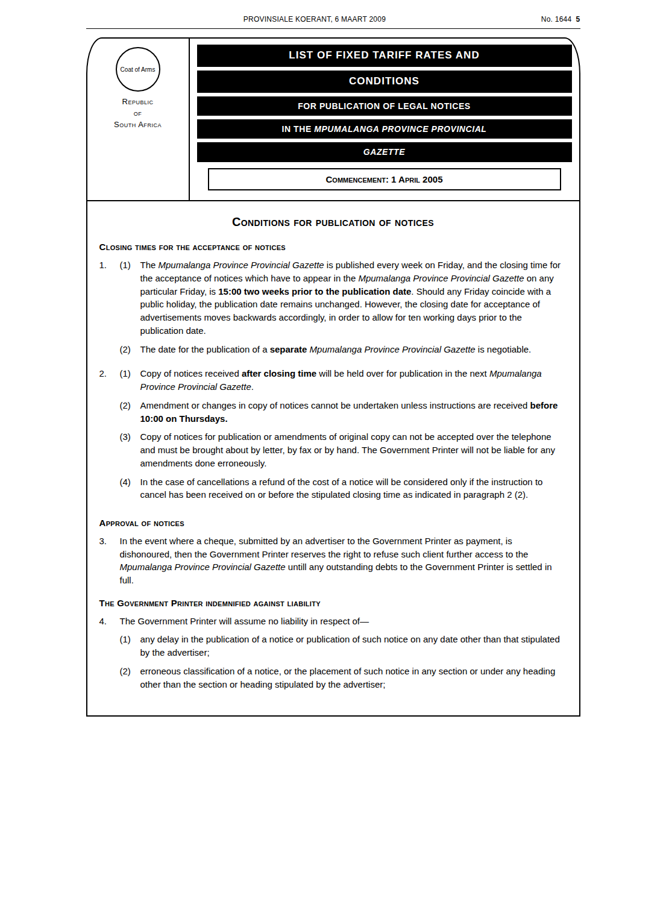PROVINSIALE KOERANT, 6 MAART 2009
No. 1644 5
Coat of Arms
Republic of South Africa
List of Fixed Tariff Rates and
Conditions
For publication of legal notices
in the Mpumalanga Province Provincial
Gazette
Commencement: 1 April 2005
Conditions for publication of notices
Closing times for the acceptance of notices
1.
(1) The Mpumalanga Province Provincial Gazette is published every week on Friday, and the closing time for the acceptance of notices which have to appear in the Mpumalanga Province Provincial Gazette on any particular Friday, is 15:00 two weeks prior to the publication date. Should any Friday coincide with a public holiday, the publication date remains unchanged. However, the closing date for acceptance of advertisements moves backwards accordingly, in order to allow for ten working days prior to the publication date.
(2) The date for the publication of a separate Mpumalanga Province Provincial Gazette is negotiable.
2.
(1) Copy of notices received after closing time will be held over for publication in the next Mpumalanga Province Provincial Gazette.
(2) Amendment or changes in copy of notices cannot be undertaken unless instructions are received before 10:00 on Thursdays.
(3) Copy of notices for publication or amendments of original copy can not be accepted over the telephone and must be brought about by letter, by fax or by hand. The Government Printer will not be liable for any amendments done erroneously.
(4) In the case of cancellations a refund of the cost of a notice will be considered only if the instruction to cancel has been received on or before the stipulated closing time as indicated in paragraph 2 (2).
Approval of notices
3.
In the event where a cheque, submitted by an advertiser to the Government Printer as payment, is dishonoured, then the Government Printer reserves the right to refuse such client further access to the Mpumalanga Province Provincial Gazette untill any outstanding debts to the Government Printer is settled in full.
The Government Printer indemnified against liability
4.
The Government Printer will assume no liability in respect of—
(1) any delay in the publication of a notice or publication of such notice on any date other than that stipulated by the advertiser;
(2) erroneous classification of a notice, or the placement of such notice in any section or under any heading other than the section or heading stipulated by the advertiser;